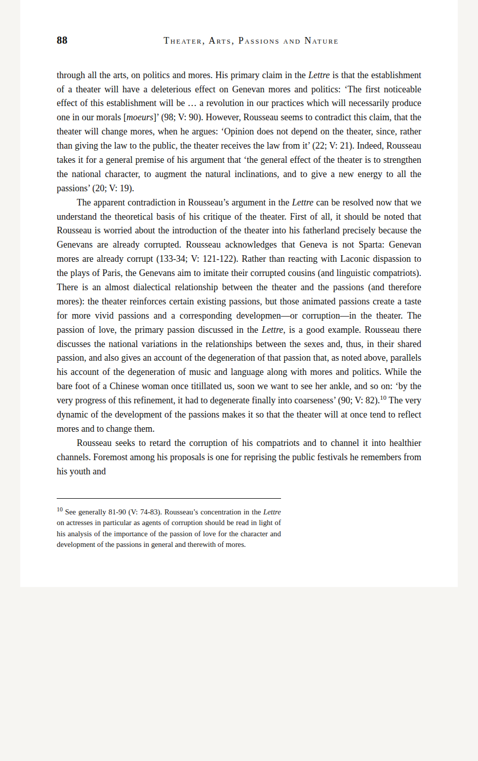88 Theater, Arts, Passions and Nature
through all the arts, on politics and mores. His primary claim in the Lettre is that the establishment of a theater will have a deleterious effect on Genevan mores and politics: ‘The first noticeable effect of this establishment will be … a revolution in our practices which will necessarily produce one in our morals [moeurs]’ (98; V: 90). However, Rousseau seems to contradict this claim, that the theater will change mores, when he argues: ‘Opinion does not depend on the theater, since, rather than giving the law to the public, the theater receives the law from it’ (22; V: 21). Indeed, Rousseau takes it for a general premise of his argument that ‘the general effect of the theater is to strengthen the national character, to augment the natural inclinations, and to give a new energy to all the passions’ (20; V: 19).
The apparent contradiction in Rousseau’s argument in the Lettre can be resolved now that we understand the theoretical basis of his critique of the theater. First of all, it should be noted that Rousseau is worried about the introduction of the theater into his fatherland precisely because the Genevans are already corrupted. Rousseau acknowledges that Geneva is not Sparta: Genevan mores are already corrupt (133-34; V: 121-122). Rather than reacting with Laconic dispassion to the plays of Paris, the Genevans aim to imitate their corrupted cousins (and linguistic compatriots). There is an almost dialectical relationship between the theater and the passions (and therefore mores): the theater reinforces certain existing passions, but those animated passions create a taste for more vivid passions and a corresponding developmen—or corruption—in the theater. The passion of love, the primary passion discussed in the Lettre, is a good example. Rousseau there discusses the national variations in the relationships between the sexes and, thus, in their shared passion, and also gives an account of the degeneration of that passion that, as noted above, parallels his account of the degeneration of music and language along with mores and politics. While the bare foot of a Chinese woman once titillated us, soon we want to see her ankle, and so on: ‘by the very progress of this refinement, it had to degenerate finally into coarseness’ (90; V: 82).10 The very dynamic of the development of the passions makes it so that the theater will at once tend to reflect mores and to change them.
Rousseau seeks to retard the corruption of his compatriots and to channel it into healthier channels. Foremost among his proposals is one for reprising the public festivals he remembers from his youth and
10 See generally 81-90 (V: 74-83). Rousseau’s concentration in the Lettre on actresses in particular as agents of corruption should be read in light of his analysis of the importance of the passion of love for the character and development of the passions in general and therewith of mores.